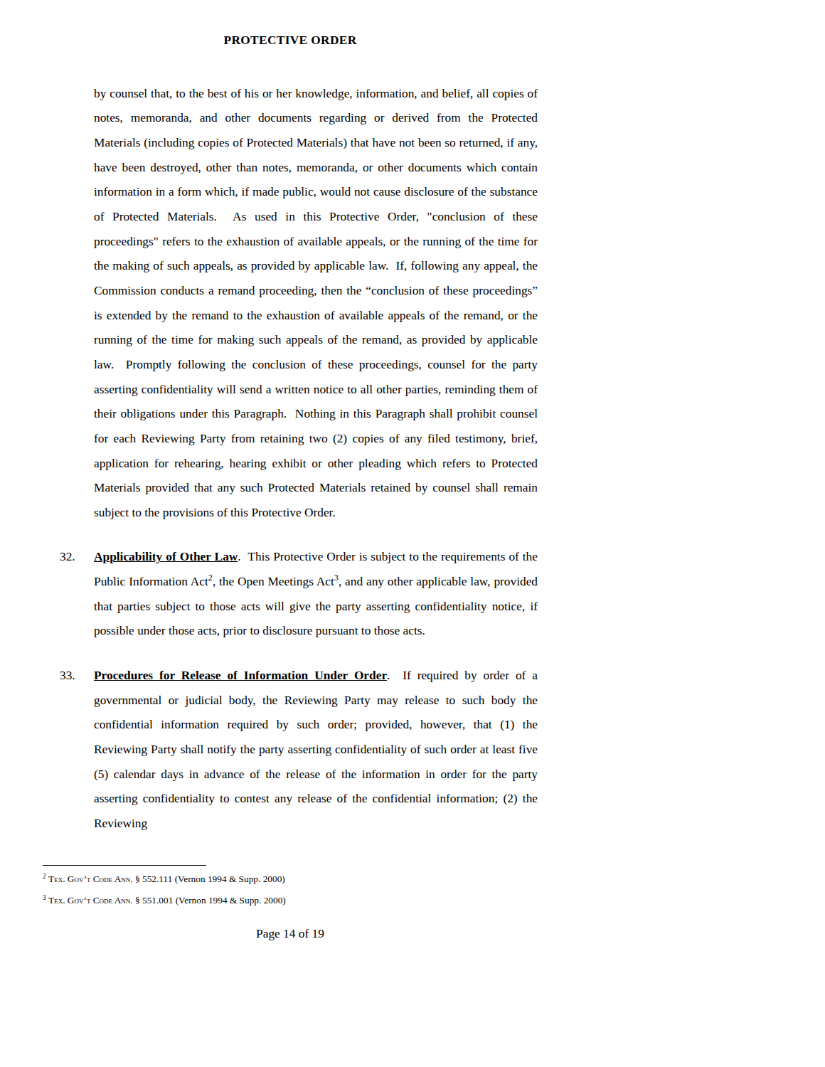PROTECTIVE ORDER
by counsel that, to the best of his or her knowledge, information, and belief, all copies of notes, memoranda, and other documents regarding or derived from the Protected Materials (including copies of Protected Materials) that have not been so returned, if any, have been destroyed, other than notes, memoranda, or other documents which contain information in a form which, if made public, would not cause disclosure of the substance of Protected Materials. As used in this Protective Order, "conclusion of these proceedings" refers to the exhaustion of available appeals, or the running of the time for the making of such appeals, as provided by applicable law. If, following any appeal, the Commission conducts a remand proceeding, then the “conclusion of these proceedings” is extended by the remand to the exhaustion of available appeals of the remand, or the running of the time for making such appeals of the remand, as provided by applicable law. Promptly following the conclusion of these proceedings, counsel for the party asserting confidentiality will send a written notice to all other parties, reminding them of their obligations under this Paragraph. Nothing in this Paragraph shall prohibit counsel for each Reviewing Party from retaining two (2) copies of any filed testimony, brief, application for rehearing, hearing exhibit or other pleading which refers to Protected Materials provided that any such Protected Materials retained by counsel shall remain subject to the provisions of this Protective Order.
32.
Applicability of Other Law. This Protective Order is subject to the requirements of the Public Information Act2, the Open Meetings Act3, and any other applicable law, provided that parties subject to those acts will give the party asserting confidentiality notice, if possible under those acts, prior to disclosure pursuant to those acts.
33.
Procedures for Release of Information Under Order. If required by order of a governmental or judicial body, the Reviewing Party may release to such body the confidential information required by such order; provided, however, that (1) the Reviewing Party shall notify the party asserting confidentiality of such order at least five (5) calendar days in advance of the release of the information in order for the party asserting confidentiality to contest any release of the confidential information; (2) the Reviewing
2 Tex. Gov’t Code Ann. § 552.111 (Vernon 1994 & Supp. 2000)
3 Tex. Gov’t Code Ann. § 551.001 (Vernon 1994 & Supp. 2000)
Page 14 of 19